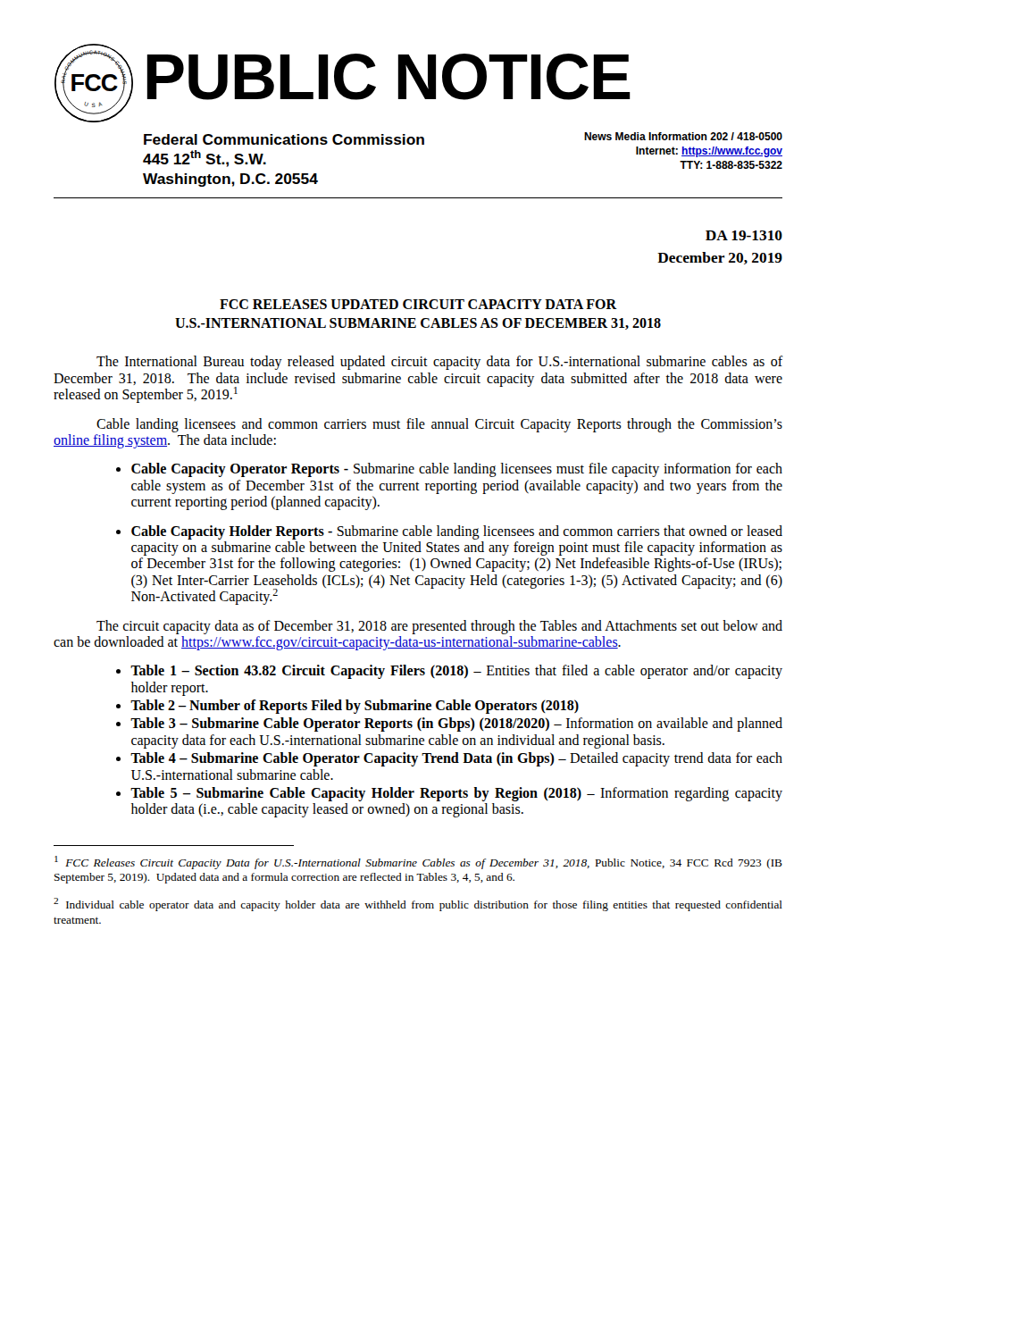FCC FEDERAL COMMUNICATIONS COMMISSION U S A
PUBLIC NOTICE
Federal Communications Commission
445 12th St., S.W.
Washington, D.C. 20554
News Media Information 202 / 418-0500
Internet: https://www.fcc.gov
TTY: 1-888-835-5322
DA 19-1310
December 20, 2019
FCC RELEASES UPDATED CIRCUIT CAPACITY DATA FOR
U.S.-INTERNATIONAL SUBMARINE CABLES AS OF DECEMBER 31, 2018
The International Bureau today released updated circuit capacity data for U.S.-international submarine cables as of December 31, 2018. The data include revised submarine cable circuit capacity data submitted after the 2018 data were released on September 5, 2019.1
Cable landing licensees and common carriers must file annual Circuit Capacity Reports through the Commission’s online filing system. The data include:
Cable Capacity Operator Reports - Submarine cable landing licensees must file capacity information for each cable system as of December 31st of the current reporting period (available capacity) and two years from the current reporting period (planned capacity).
Cable Capacity Holder Reports - Submarine cable landing licensees and common carriers that owned or leased capacity on a submarine cable between the United States and any foreign point must file capacity information as of December 31st for the following categories: (1) Owned Capacity; (2) Net Indefeasible Rights-of-Use (IRUs); (3) Net Inter-Carrier Leaseholds (ICLs); (4) Net Capacity Held (categories 1-3); (5) Activated Capacity; and (6) Non-Activated Capacity.2
The circuit capacity data as of December 31, 2018 are presented through the Tables and Attachments set out below and can be downloaded at https://www.fcc.gov/circuit-capacity-data-us-international-submarine-cables.
Table 1 – Section 43.82 Circuit Capacity Filers (2018) – Entities that filed a cable operator and/or capacity holder report.
Table 2 – Number of Reports Filed by Submarine Cable Operators (2018)
Table 3 – Submarine Cable Operator Reports (in Gbps) (2018/2020) – Information on available and planned capacity data for each U.S.-international submarine cable on an individual and regional basis.
Table 4 – Submarine Cable Operator Capacity Trend Data (in Gbps) – Detailed capacity trend data for each U.S.-international submarine cable.
Table 5 – Submarine Cable Capacity Holder Reports by Region (2018) – Information regarding capacity holder data (i.e., cable capacity leased or owned) on a regional basis.
1 FCC Releases Circuit Capacity Data for U.S.-International Submarine Cables as of December 31, 2018, Public Notice, 34 FCC Rcd 7923 (IB September 5, 2019). Updated data and a formula correction are reflected in Tables 3, 4, 5, and 6.
2 Individual cable operator data and capacity holder data are withheld from public distribution for those filing entities that requested confidential treatment.